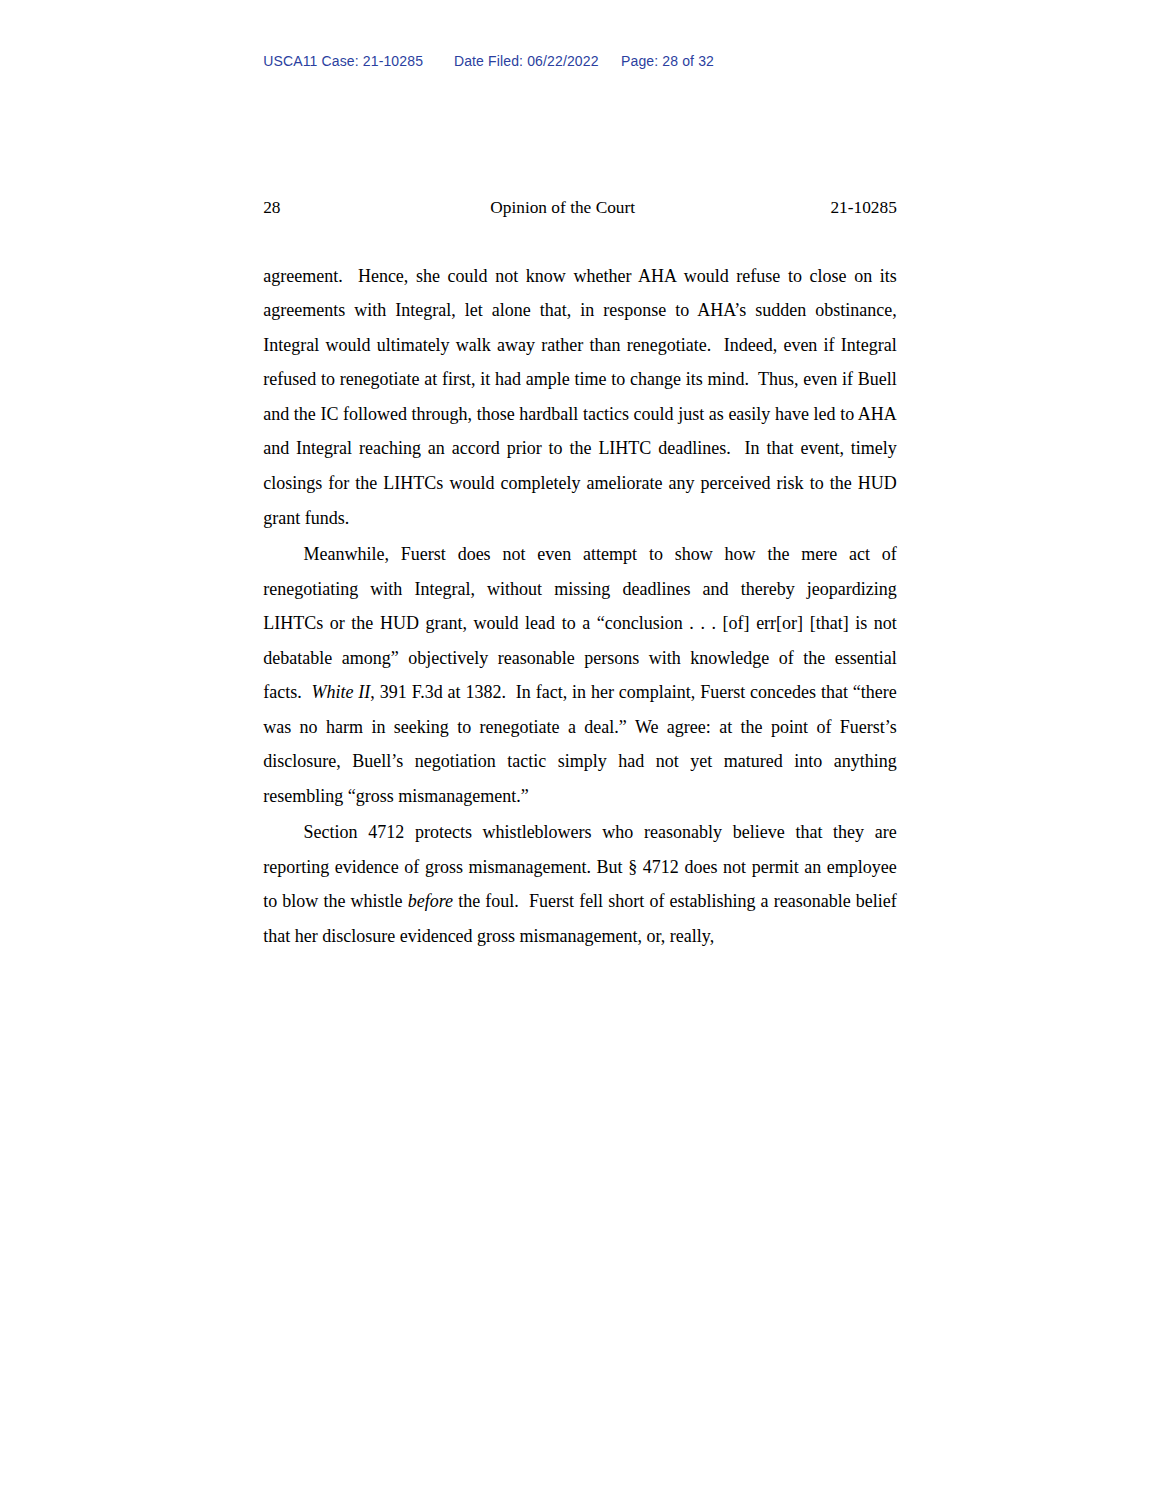USCA11 Case: 21-10285 Date Filed: 06/22/2022 Page: 28 of 32
28 Opinion of the Court 21-10285
agreement. Hence, she could not know whether AHA would refuse to close on its agreements with Integral, let alone that, in response to AHA’s sudden obstinance, Integral would ultimately walk away rather than renegotiate. Indeed, even if Integral refused to renegotiate at first, it had ample time to change its mind. Thus, even if Buell and the IC followed through, those hardball tactics could just as easily have led to AHA and Integral reaching an accord prior to the LIHTC deadlines. In that event, timely closings for the LIHTCs would completely ameliorate any perceived risk to the HUD grant funds.
Meanwhile, Fuerst does not even attempt to show how the mere act of renegotiating with Integral, without missing deadlines and thereby jeopardizing LIHTCs or the HUD grant, would lead to a “conclusion . . . [of] err[or] [that] is not debatable among” objectively reasonable persons with knowledge of the essential facts. White II, 391 F.3d at 1382. In fact, in her complaint, Fuerst concedes that “there was no harm in seeking to renegotiate a deal.” We agree: at the point of Fuerst’s disclosure, Buell’s negotiation tactic simply had not yet matured into anything resembling “gross mismanagement.”
Section 4712 protects whistleblowers who reasonably believe that they are reporting evidence of gross mismanagement. But § 4712 does not permit an employee to blow the whistle before the foul. Fuerst fell short of establishing a reasonable belief that her disclosure evidenced gross mismanagement, or, really,